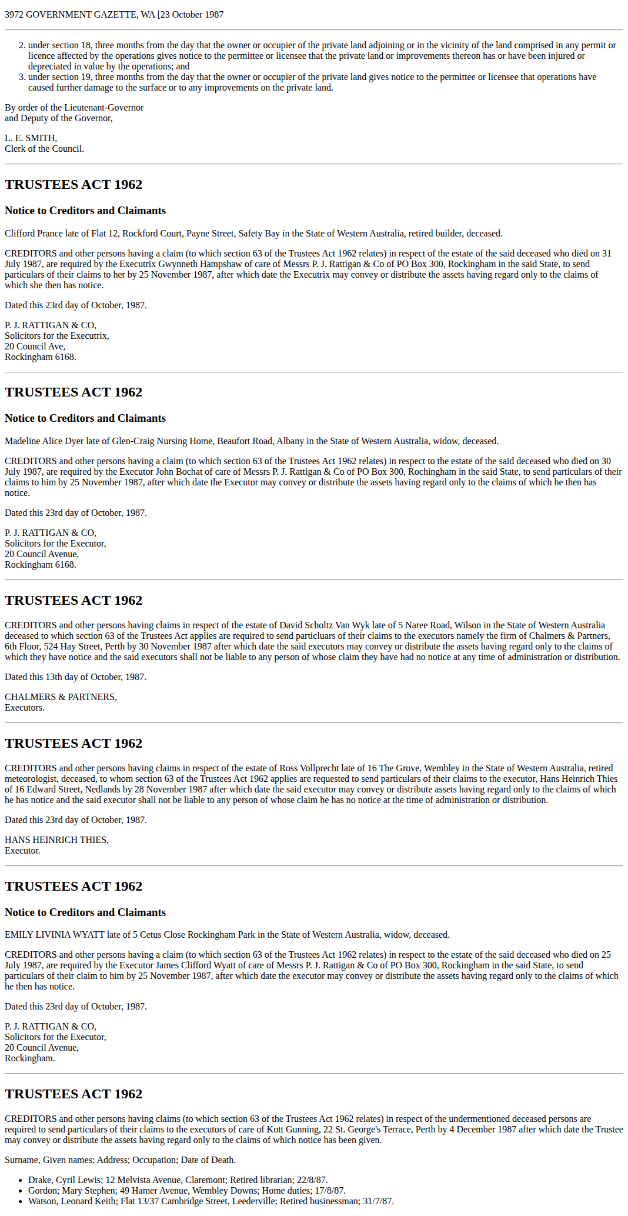3972 GOVERNMENT GAZETTE, WA [23 October 1987
under section 18, three months from the day that the owner or occupier of the private land adjoining or in the vicinity of the land comprised in any permit or licence affected by the operations gives notice to the permittee or licensee that the private land or improvements thereon has or have been injured or depreciated in value by the operations; and
under section 19, three months from the day that the owner or occupier of the private land gives notice to the permittee or licensee that operations have caused further damage to the surface or to any improvements on the private land.
By order of the Lieutenant-Governor
and Deputy of the Governor,
L. E. SMITH,
Clerk of the Council.
TRUSTEES ACT 1962
Notice to Creditors and Claimants
Clifford Prance late of Flat 12, Rockford Court, Payne Street, Safety Bay in the State of Western Australia, retired builder, deceased.
CREDITORS and other persons having a claim (to which section 63 of the Trustees Act 1962 relates) in respect of the estate of the said deceased who died on 31 July 1987, are required by the Executrix Gwynneth Hampshaw of care of Messrs P. J. Rattigan & Co of PO Box 300, Rockingham in the said State, to send particulars of their claims to her by 25 November 1987, after which date the Executrix may convey or distribute the assets having regard only to the claims of which she then has notice.
Dated this 23rd day of October, 1987.
P. J. RATTIGAN & CO,
Solicitors for the Executrix,
20 Council Ave,
Rockingham 6168.
TRUSTEES ACT 1962
Notice to Creditors and Claimants
Madeline Alice Dyer late of Glen-Craig Nursing Home, Beaufort Road, Albany in the State of Western Australia, widow, deceased.
CREDITORS and other persons having a claim (to which section 63 of the Trustees Act 1962 relates) in respect to the estate of the said deceased who died on 30 July 1987, are required by the Executor John Bochat of care of Messrs P. J. Rattigan & Co of PO Box 300, Rochingham in the said State, to send particulars of their claims to him by 25 November 1987, after which date the Executor may convey or distribute the assets having regard only to the claims of which he then has notice.
Dated this 23rd day of October, 1987.
P. J. RATTIGAN & CO,
Solicitors for the Executor,
20 Council Avenue,
Rockingham 6168.
TRUSTEES ACT 1962
CREDITORS and other persons having claims in respect of the estate of David Scholtz Van Wyk late of 5 Naree Road, Wilson in the State of Western Australia deceased to which section 63 of the Trustees Act applies are required to send particluars of their claims to the executors namely the firm of Chalmers & Partners, 6th Floor, 524 Hay Street, Perth by 30 November 1987 after which date the said executors may convey or distribute the assets having regard only to the claims of which they have notice and the said executors shall not be liable to any person of whose claim they have had no notice at any time of administration or distribution.
Dated this 13th day of October, 1987.
CHALMERS & PARTNERS,
Executors.
TRUSTEES ACT 1962
CREDITORS and other persons having claims in respect of the estate of Ross Vollprecht late of 16 The Grove, Wembley in the State of Western Australia, retired meteorologist, deceased, to whom section 63 of the Trustees Act 1962 applies are requested to send particulars of their claims to the executor, Hans Heinrich Thies of 16 Edward Street, Nedlands by 28 November 1987 after which date the said executor may convey or distribute assets having regard only to the claims of which he has notice and the said executor shall not be liable to any person of whose claim he has no notice at the time of administration or distribution.
Dated this 23rd day of October, 1987.
HANS HEINRICH THIES,
Executor.
TRUSTEES ACT 1962
Notice to Creditors and Claimants
EMILY LIVINIA WYATT late of 5 Cetus Close Rockingham Park in the State of Western Australia, widow, deceased.
CREDITORS and other persons having a claim (to which section 63 of the Trustees Act 1962 relates) in respect to the estate of the said deceased who died on 25 July 1987, are required by the Executor James Clifford Wyatt of care of Messrs P. J. Rattigan & Co of PO Box 300, Rockingham in the said State, to send particulars of their claim to him by 25 November 1987, after which date the executor may convey or distribute the assets having regard only to the claims of which he then has notice.
Dated this 23rd day of October, 1987.
P. J. RATTIGAN & CO,
Solicitors for the Executor,
20 Council Avenue,
Rockingham.
TRUSTEES ACT 1962
CREDITORS and other persons having claims (to which section 63 of the Trustees Act 1962 relates) in respect of the undermentioned deceased persons are required to send particulars of their claims to the executors of care of Kott Gunning, 22 St. George's Terrace, Perth by 4 December 1987 after which date the Trustee may convey or distribute the assets having regard only to the claims of which notice has been given.
Surname, Given names; Address; Occupation; Date of Death.
Drake, Cyril Lewis; 12 Melvista Avenue, Claremont; Retired librarian; 22/8/87.
Gordon; Mary Stephen; 49 Hamer Avenue, Wembley Downs; Home duties; 17/8/87.
Watson, Leonard Keith; Flat 13/37 Cambridge Street, Leederville; Retired businessman; 31/7/87.